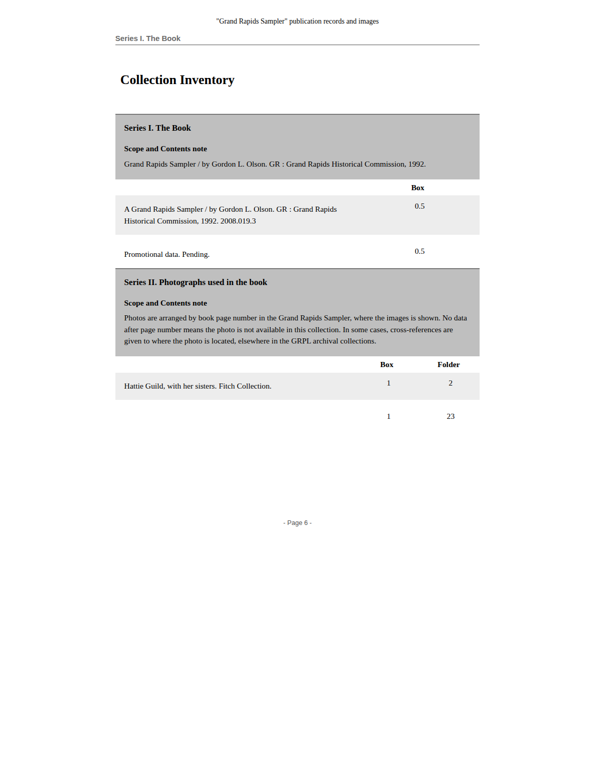"Grand Rapids Sampler" publication records and images
Series I. The Book
Collection Inventory
| Series I. The Book Scope and Contents note Grand Rapids Sampler / by Gordon L. Olson. GR : Grand Rapids Historical Commission, 1992. |
| | Box |
| A Grand Rapids Sampler / by Gordon L. Olson. GR : Grand Rapids Historical Commission, 1992. 2008.019.3 | 0.5 |
| Promotional data. Pending. | 0.5 |
| Series II. Photographs used in the book Scope and Contents note Photos are arranged by book page number in the Grand Rapids Sampler, where the images is shown. No data after page number means the photo is not available in this collection. In some cases, cross-references are given to where the photo is located, elsewhere in the GRPL archival collections. |
| | Box | Folder |
| Hattie Guild, with her sisters. Fitch Collection. | 1 | 2 |
| | 1 | 23 |
- Page 6 -